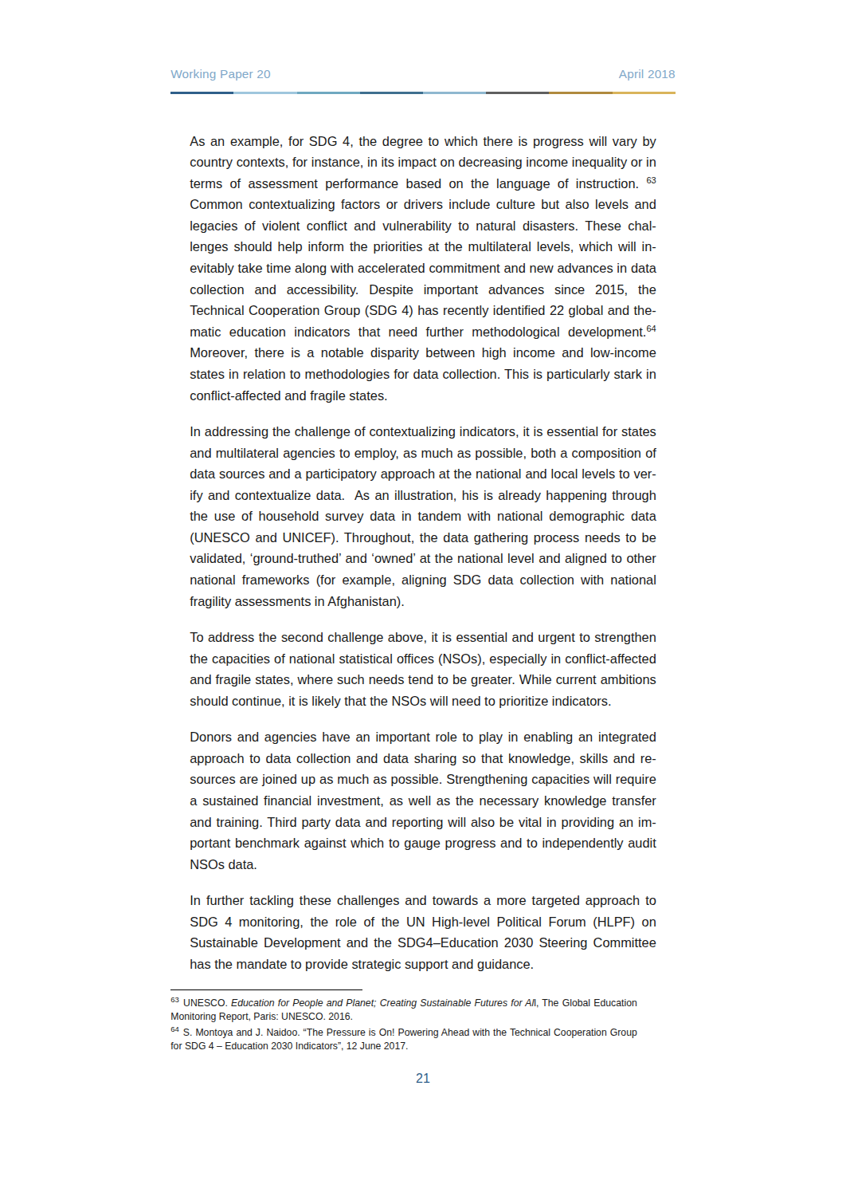Working Paper 20
April 2018
As an example, for SDG 4, the degree to which there is progress will vary by country contexts, for instance, in its impact on decreasing income inequality or in terms of assessment performance based on the language of instruction. 63 Common contextualizing factors or drivers include culture but also levels and legacies of violent conflict and vulnerability to natural disasters. These challenges should help inform the priorities at the multilateral levels, which will inevitably take time along with accelerated commitment and new advances in data collection and accessibility. Despite important advances since 2015, the Technical Cooperation Group (SDG 4) has recently identified 22 global and thematic education indicators that need further methodological development.64 Moreover, there is a notable disparity between high income and low-income states in relation to methodologies for data collection. This is particularly stark in conflict-affected and fragile states.
In addressing the challenge of contextualizing indicators, it is essential for states and multilateral agencies to employ, as much as possible, both a composition of data sources and a participatory approach at the national and local levels to verify and contextualize data. As an illustration, his is already happening through the use of household survey data in tandem with national demographic data (UNESCO and UNICEF). Throughout, the data gathering process needs to be validated, ‘ground-truthed’ and ‘owned’ at the national level and aligned to other national frameworks (for example, aligning SDG data collection with national fragility assessments in Afghanistan).
To address the second challenge above, it is essential and urgent to strengthen the capacities of national statistical offices (NSOs), especially in conflict-affected and fragile states, where such needs tend to be greater. While current ambitions should continue, it is likely that the NSOs will need to prioritize indicators.
Donors and agencies have an important role to play in enabling an integrated approach to data collection and data sharing so that knowledge, skills and resources are joined up as much as possible. Strengthening capacities will require a sustained financial investment, as well as the necessary knowledge transfer and training. Third party data and reporting will also be vital in providing an important benchmark against which to gauge progress and to independently audit NSOs data.
In further tackling these challenges and towards a more targeted approach to SDG 4 monitoring, the role of the UN High-level Political Forum (HLPF) on Sustainable Development and the SDG4–Education 2030 Steering Committee has the mandate to provide strategic support and guidance.
63 UNESCO. Education for People and Planet; Creating Sustainable Futures for All, The Global Education Monitoring Report, Paris: UNESCO. 2016.
64 S. Montoya and J. Naidoo. “The Pressure is On! Powering Ahead with the Technical Cooperation Group for SDG 4 – Education 2030 Indicators”, 12 June 2017.
21